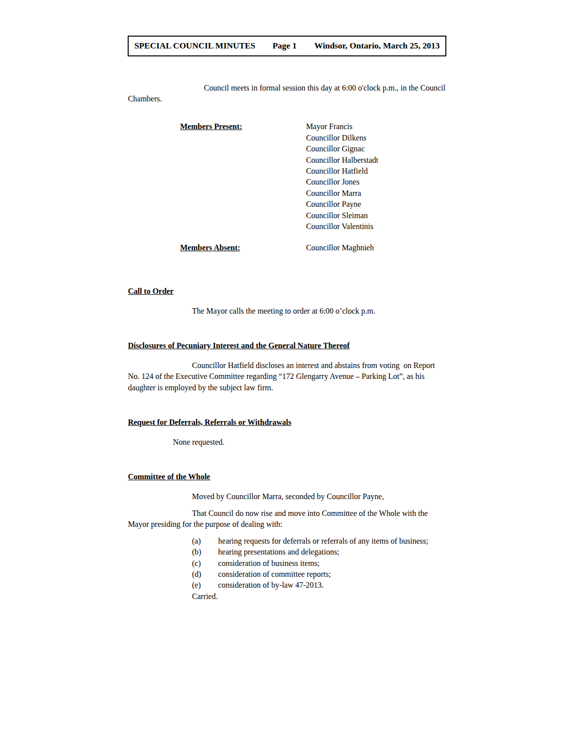| SPECIAL COUNCIL MINUTES | Page 1 | Windsor, Ontario, March 25, 2013 |
Council meets in formal session this day at 6:00 o'clock p.m., in the Council Chambers.
| Members Present: | Mayor Francis Councillor Dilkens Councillor Gignac Councillor Halberstadt Councillor Hatfield Councillor Jones Councillor Marra Councillor Payne Councillor Sleiman Councillor Valentinis |
| Members Absent: | Councillor Maghnieh |
Call to Order
The Mayor calls the meeting to order at 6:00 o’clock p.m.
Disclosures of Pecuniary Interest and the General Nature Thereof
Councillor Hatfield discloses an interest and abstains from voting on Report No. 124 of the Executive Committee regarding “172 Glengarry Avenue – Parking Lot”, as his daughter is employed by the subject law firm.
Request for Deferrals, Referrals or Withdrawals
None requested.
Committee of the Whole
Moved by Councillor Marra, seconded by Councillor Payne,
That Council do now rise and move into Committee of the Whole with the Mayor presiding for the purpose of dealing with:
(a) hearing requests for deferrals or referrals of any items of business;
(b) hearing presentations and delegations;
(c) consideration of business items;
(d) consideration of committee reports;
(e) consideration of by-law 47-2013.
Carried.